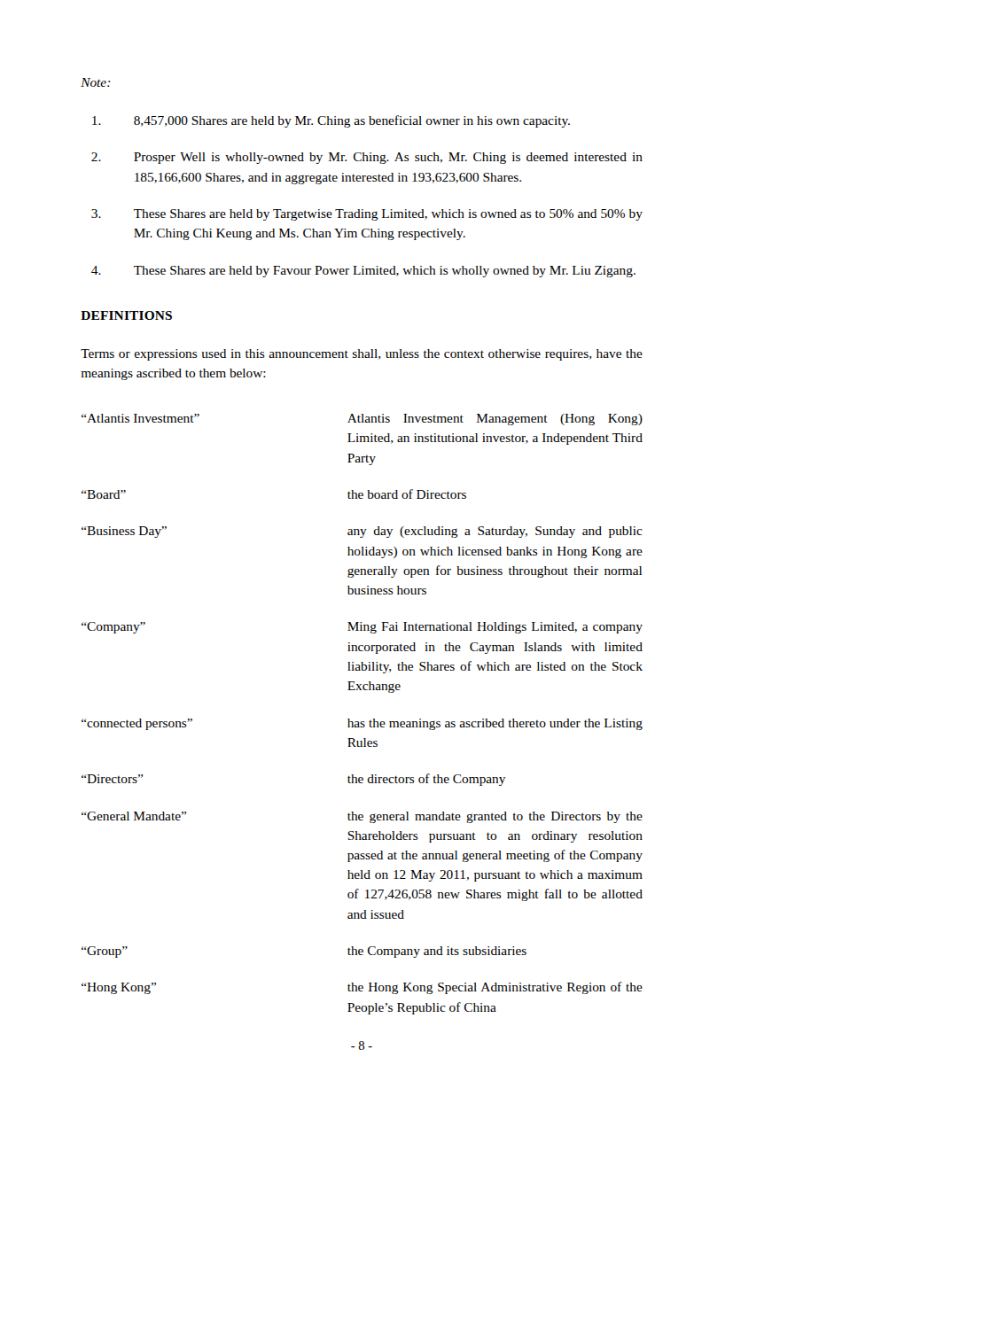Note:
8,457,000 Shares are held by Mr. Ching as beneficial owner in his own capacity.
Prosper Well is wholly-owned by Mr. Ching. As such, Mr. Ching is deemed interested in 185,166,600 Shares, and in aggregate interested in 193,623,600 Shares.
These Shares are held by Targetwise Trading Limited, which is owned as to 50% and 50% by Mr. Ching Chi Keung and Ms. Chan Yim Ching respectively.
These Shares are held by Favour Power Limited, which is wholly owned by Mr. Liu Zigang.
DEFINITIONS
Terms or expressions used in this announcement shall, unless the context otherwise requires, have the meanings ascribed to them below:
| “Atlantis Investment” | Atlantis Investment Management (Hong Kong) Limited, an institutional investor, a Independent Third Party |
| “Board” | the board of Directors |
| “Business Day” | any day (excluding a Saturday, Sunday and public holidays) on which licensed banks in Hong Kong are generally open for business throughout their normal business hours |
| “Company” | Ming Fai International Holdings Limited, a company incorporated in the Cayman Islands with limited liability, the Shares of which are listed on the Stock Exchange |
| “connected persons” | has the meanings as ascribed thereto under the Listing Rules |
| “Directors” | the directors of the Company |
| “General Mandate” | the general mandate granted to the Directors by the Shareholders pursuant to an ordinary resolution passed at the annual general meeting of the Company held on 12 May 2011, pursuant to which a maximum of 127,426,058 new Shares might fall to be allotted and issued |
| “Group” | the Company and its subsidiaries |
| “Hong Kong” | the Hong Kong Special Administrative Region of the People’s Republic of China |
- 8 -